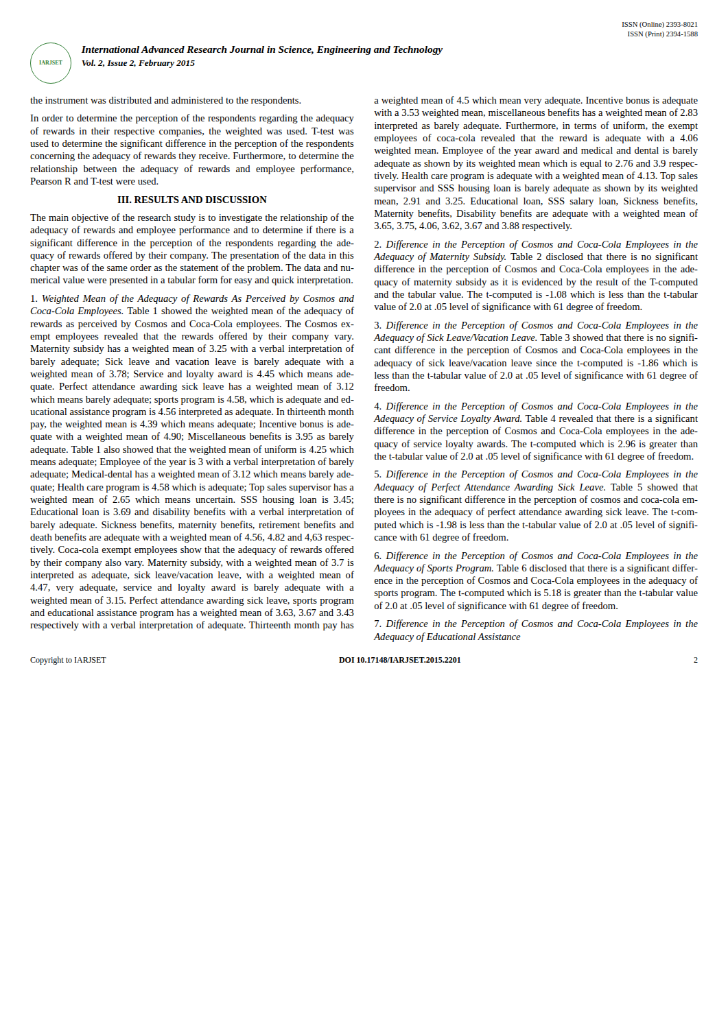ISSN (Online) 2393-8021
ISSN (Print) 2394-1588
IARJSET
International Advanced Research Journal in Science, Engineering and Technology
Vol. 2, Issue 2, February 2015
the instrument was distributed and administered to the respondents.
In order to determine the perception of the respondents regarding the adequacy of rewards in their respective companies, the weighted was used. T-test was used to determine the significant difference in the perception of the respondents concerning the adequacy of rewards they receive. Furthermore, to determine the relationship between the adequacy of rewards and employee performance, Pearson R and T-test were used.
III. Results and Discussion
The main objective of the research study is to investigate the relationship of the adequacy of rewards and employee performance and to determine if there is a significant difference in the perception of the respondents regarding the adequacy of rewards offered by their company. The presentation of the data in this chapter was of the same order as the statement of the problem. The data and numerical value were presented in a tabular form for easy and quick interpretation.
1. Weighted Mean of the Adequacy of Rewards As Perceived by Cosmos and Coca-Cola Employees. Table 1 showed the weighted mean of the adequacy of rewards as perceived by Cosmos and Coca-Cola employees. The Cosmos exempt employees revealed that the rewards offered by their company vary. Maternity subsidy has a weighted mean of 3.25 with a verbal interpretation of barely adequate; Sick leave and vacation leave is barely adequate with a weighted mean of 3.78; Service and loyalty award is 4.45 which means adequate. Perfect attendance awarding sick leave has a weighted mean of 3.12 which means barely adequate; sports program is 4.58, which is adequate and educational assistance program is 4.56 interpreted as adequate. In thirteenth month pay, the weighted mean is 4.39 which means adequate; Incentive bonus is adequate with a weighted mean of 4.90; Miscellaneous benefits is 3.95 as barely adequate. Table 1 also showed that the weighted mean of uniform is 4.25 which means adequate; Employee of the year is 3 with a verbal interpretation of barely adequate; Medical-dental has a weighted mean of 3.12 which means barely adequate; Health care program is 4.58 which is adequate; Top sales supervisor has a weighted mean of 2.65 which means uncertain. SSS housing loan is 3.45; Educational loan is 3.69 and disability benefits with a verbal interpretation of barely adequate. Sickness benefits, maternity benefits, retirement benefits and death benefits are adequate with a weighted mean of 4.56, 4.82 and 4,63 respectively. Coca-cola exempt employees show that the adequacy of rewards offered by their company also vary. Maternity subsidy, with a weighted mean of 3.7 is interpreted as adequate, sick leave/vacation leave, with a weighted mean of 4.47, very adequate, service and loyalty award is barely adequate with a weighted mean of 3.15. Perfect attendance awarding sick leave, sports program and educational assistance program has a weighted mean of 3.63, 3.67 and 3.43 respectively with a verbal interpretation of adequate. Thirteenth month pay has a weighted mean of 4.5 which mean very adequate. Incentive bonus is adequate with a 3.53 weighted mean, miscellaneous benefits has a weighted mean of 2.83 interpreted as barely adequate. Furthermore, in terms of uniform, the exempt employees of coca-cola revealed that the reward is adequate with a 4.06 weighted mean. Employee of the year award and medical and dental is barely adequate as shown by its weighted mean which is equal to 2.76 and 3.9 respectively. Health care program is adequate with a weighted mean of 4.13. Top sales supervisor and SSS housing loan is barely adequate as shown by its weighted mean, 2.91 and 3.25. Educational loan, SSS salary loan, Sickness benefits, Maternity benefits, Disability benefits are adequate with a weighted mean of 3.65, 3.75, 4.06, 3.62, 3.67 and 3.88 respectively.
2. Difference in the Perception of Cosmos and Coca-Cola Employees in the Adequacy of Maternity Subsidy. Table 2 disclosed that there is no significant difference in the perception of Cosmos and Coca-Cola employees in the adequacy of maternity subsidy as it is evidenced by the result of the T-computed and the tabular value. The t-computed is -1.08 which is less than the t-tabular value of 2.0 at .05 level of significance with 61 degree of freedom.
3. Difference in the Perception of Cosmos and Coca-Cola Employees in the Adequacy of Sick Leave/Vacation Leave. Table 3 showed that there is no significant difference in the perception of Cosmos and Coca-Cola employees in the adequacy of sick leave/vacation leave since the t-computed is -1.86 which is less than the t-tabular value of 2.0 at .05 level of significance with 61 degree of freedom.
4. Difference in the Perception of Cosmos and Coca-Cola Employees in the Adequacy of Service Loyalty Award. Table 4 revealed that there is a significant difference in the perception of Cosmos and Coca-Cola employees in the adequacy of service loyalty awards. The t-computed which is 2.96 is greater than the t-tabular value of 2.0 at .05 level of significance with 61 degree of freedom.
5. Difference in the Perception of Cosmos and Coca-Cola Employees in the Adequacy of Perfect Attendance Awarding Sick Leave. Table 5 showed that there is no significant difference in the perception of cosmos and coca-cola employees in the adequacy of perfect attendance awarding sick leave. The t-computed which is -1.98 is less than the t-tabular value of 2.0 at .05 level of significance with 61 degree of freedom.
6. Difference in the Perception of Cosmos and Coca-Cola Employees in the Adequacy of Sports Program. Table 6 disclosed that there is a significant difference in the perception of Cosmos and Coca-Cola employees in the adequacy of sports program. The t-computed which is 5.18 is greater than the t-tabular value of 2.0 at .05 level of significance with 61 degree of freedom.
7. Difference in the Perception of Cosmos and Coca-Cola Employees in the Adequacy of Educational Assistance
Copyright to IARJSET DOI 10.17148/IARJSET.2015.2201 2